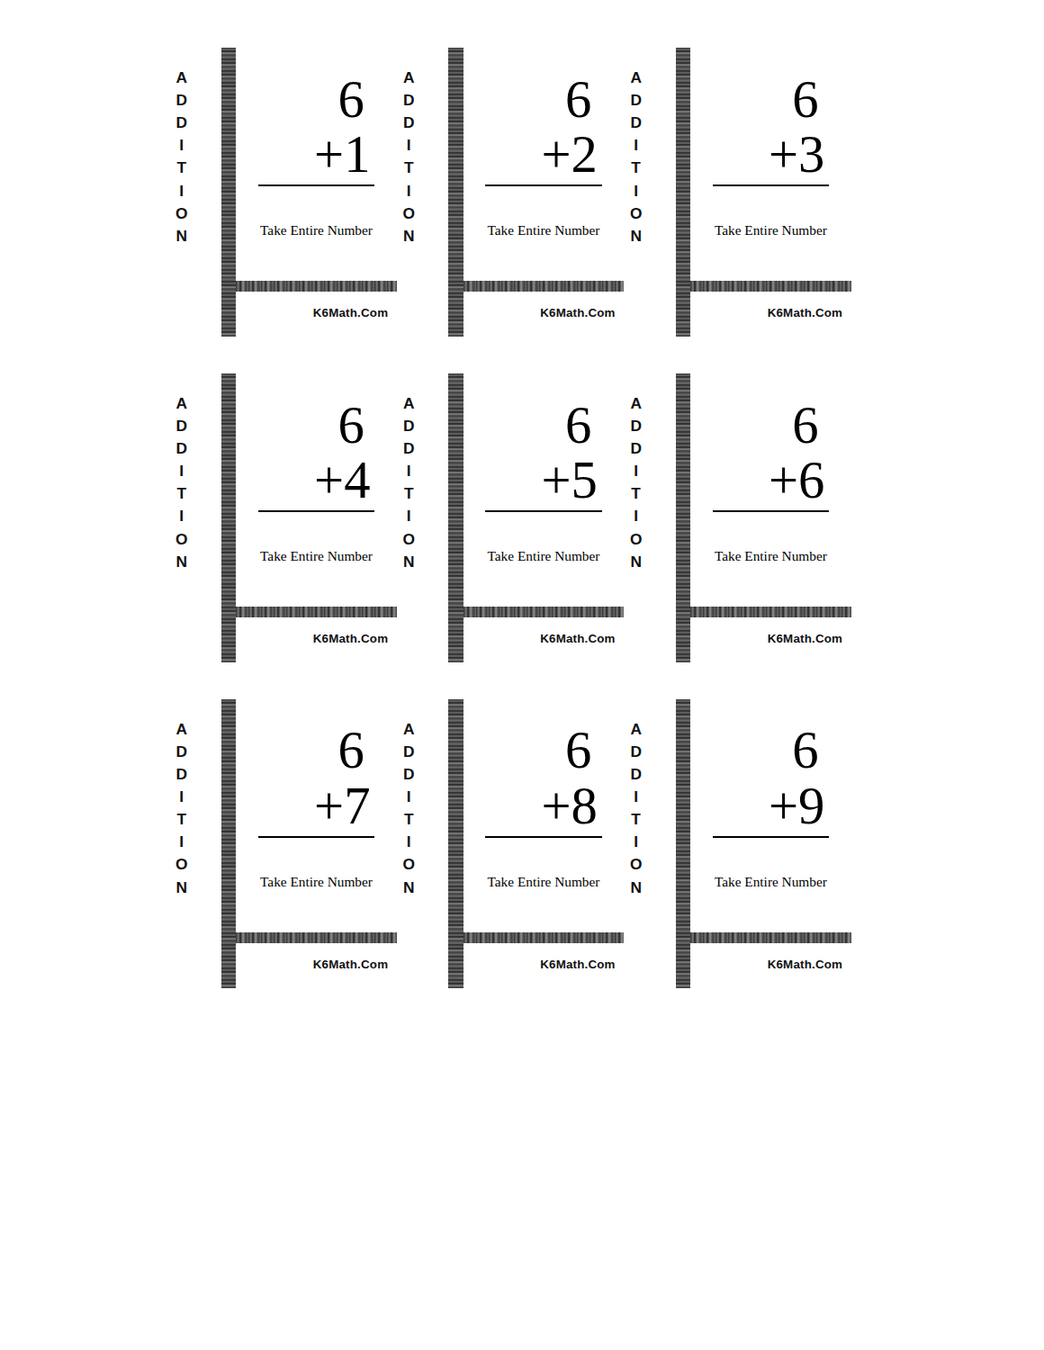ADDITION
6 +1
Take Entire Number
K6Math.Com
ADDITION
6 +2
Take Entire Number
K6Math.Com
ADDITION
6 +3
Take Entire Number
K6Math.Com
ADDITION
6 +4
Take Entire Number
K6Math.Com
ADDITION
6 +5
Take Entire Number
K6Math.Com
ADDITION
6 +6
Take Entire Number
K6Math.Com
ADDITION
6 +7
Take Entire Number
K6Math.Com
ADDITION
6 +8
Take Entire Number
K6Math.Com
ADDITION
6 +9
Take Entire Number
K6Math.Com